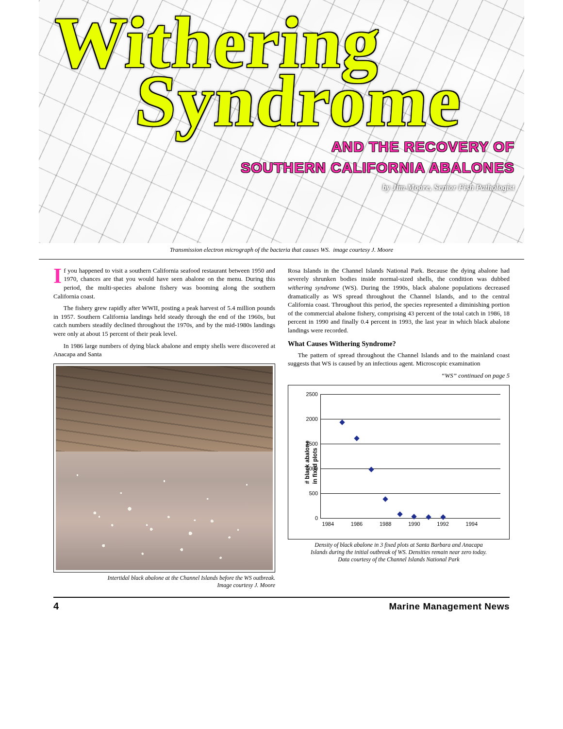Withering
Syndrome
and the Recovery of Southern California abalones
by Jim Moore, Senior Fish Pathologist
Transmission electron micrograph of the bacteria that causes WS. image courtesy J. Moore
If you happened to visit a southern California seafood restaurant between 1950 and 1970, chances are that you would have seen abalone on the menu. During this period, the multi-species abalone fishery was booming along the southern California coast.
The fishery grew rapidly after WWII, posting a peak harvest of 5.4 million pounds in 1957. Southern California landings held steady through the end of the 1960s, but catch numbers steadily declined throughout the 1970s, and by the mid-1980s landings were only at about 15 percent of their peak level.
In 1986 large numbers of dying black abalone and empty shells were discovered at Anacapa and Santa
Intertidal black abalone at the Channel Islands before the WS outbreak.
Image courtesy J. Moore
Rosa Islands in the Channel Islands National Park. Because the dying abalone had severely shrunken bodies inside normal-sized shells, the condition was dubbed withering syndrome (WS). During the 1990s, black abalone populations decreased dramatically as WS spread throughout the Channel Islands, and to the central California coast. Throughout this period, the species represented a diminishing portion of the commercial abalone fishery, comprising 43 percent of the total catch in 1986, 18 percent in 1990 and finally 0.4 percent in 1993, the last year in which black abalone landings were recorded.
What Causes Withering Syndrome?
The pattern of spread throughout the Channel Islands and to the mainland coast suggests that WS is caused by an infectious agent. Microscopic examination
“WS” continued on page 5
# black abalone
in fixed plots
2500
2000
1500
1000
500
0
1984
1986
1988
1990
1992
1994
Density of black abalone in 3 fixed plots at Santa Barbara and Anacapa
Islands during the initial outbreak of WS. Densities remain near zero today.
Data courtesy of the Channel Islands National Park
4
Marine Management News